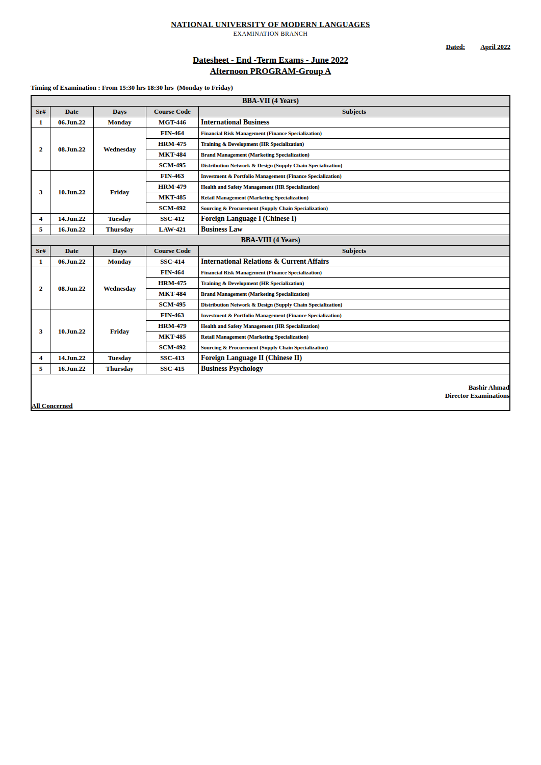NATIONAL UNIVERSITY OF MODERN LANGUAGES
EXAMINATION BRANCH
Dated: April 2022
Datesheet - End -Term Exams - June 2022
Afternoon PROGRAM-Group A
Timing of Examination : From 15:30 hrs 18:30 hrs (Monday to Friday)
| BBA-VII (4 Years) |
| Sr# | Date | Days | Course Code | Subjects |
| 1 | 06.Jun.22 | Monday | MGT-446 | International Business |
| 2 | 08.Jun.22 | Wednesday | FIN-464 | Financial Risk Management (Finance Specialization) |
| HRM-475 | Training & Development (HR Specialization) |
| MKT-484 | Brand Management (Marketing Specialization) |
| SCM-495 | Distribution Network & Design (Supply Chain Specialization) |
| 3 | 10.Jun.22 | Friday | FIN-463 | Investment & Portfolio Management (Finance Specialization) |
| HRM-479 | Health and Safety Management (HR Specialization) |
| MKT-485 | Retail Management (Marketing Specialization) |
| SCM-492 | Sourcing & Procurement (Supply Chain Specialization) |
| 4 | 14.Jun.22 | Tuesday | SSC-412 | Foreign Language I (Chinese I) |
| 5 | 16.Jun.22 | Thursday | LAW-421 | Business Law |
| BBA-VIII (4 Years) |
| Sr# | Date | Days | Course Code | Subjects |
| 1 | 06.Jun.22 | Monday | SSC-414 | International Relations & Current Affairs |
| 2 | 08.Jun.22 | Wednesday | FIN-464 | Financial Risk Management (Finance Specialization) |
| HRM-475 | Training & Development (HR Specialization) |
| MKT-484 | Brand Management (Marketing Specialization) |
| SCM-495 | Distribution Network & Design (Supply Chain Specialization) |
| 3 | 10.Jun.22 | Friday | FIN-463 | Investment & Portfolio Management (Finance Specialization) |
| HRM-479 | Health and Safety Management (HR Specialization) |
| MKT-485 | Retail Management (Marketing Specialization) |
| SCM-492 | Sourcing & Procurement (Supply Chain Specialization) |
| 4 | 14.Jun.22 | Tuesday | SSC-413 | Foreign Language II (Chinese II) |
| 5 | 16.Jun.22 | Thursday | SSC-415 | Business Psychology |
| Bashir Ahmad Director Examinations All Concerned |